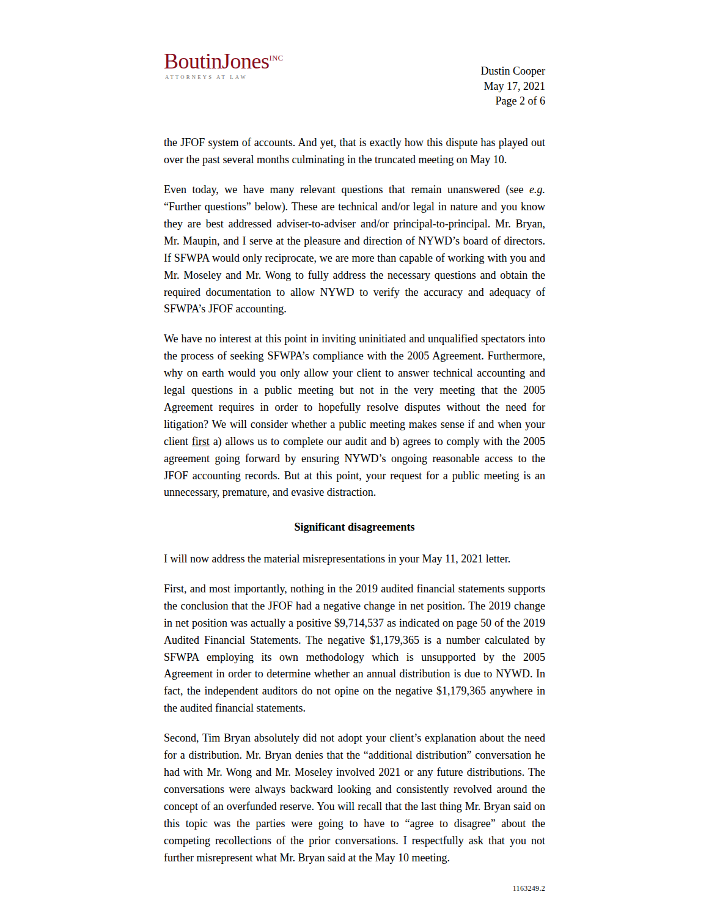Boutin Jones INC
Attorneys at Law
Dustin Cooper
May 17, 2021
Page 2 of 6
the JFOF system of accounts. And yet, that is exactly how this dispute has played out over the past several months culminating in the truncated meeting on May 10.
Even today, we have many relevant questions that remain unanswered (see e.g. “Further questions” below). These are technical and/or legal in nature and you know they are best addressed adviser-to-adviser and/or principal-to-principal. Mr. Bryan, Mr. Maupin, and I serve at the pleasure and direction of NYWD’s board of directors. If SFWPA would only reciprocate, we are more than capable of working with you and Mr. Moseley and Mr. Wong to fully address the necessary questions and obtain the required documentation to allow NYWD to verify the accuracy and adequacy of SFWPA’s JFOF accounting.
We have no interest at this point in inviting uninitiated and unqualified spectators into the process of seeking SFWPA’s compliance with the 2005 Agreement. Furthermore, why on earth would you only allow your client to answer technical accounting and legal questions in a public meeting but not in the very meeting that the 2005 Agreement requires in order to hopefully resolve disputes without the need for litigation? We will consider whether a public meeting makes sense if and when your client first a) allows us to complete our audit and b) agrees to comply with the 2005 agreement going forward by ensuring NYWD’s ongoing reasonable access to the JFOF accounting records. But at this point, your request for a public meeting is an unnecessary, premature, and evasive distraction.
Significant disagreements
I will now address the material misrepresentations in your May 11, 2021 letter.
First, and most importantly, nothing in the 2019 audited financial statements supports the conclusion that the JFOF had a negative change in net position. The 2019 change in net position was actually a positive $9,714,537 as indicated on page 50 of the 2019 Audited Financial Statements. The negative $1,179,365 is a number calculated by SFWPA employing its own methodology which is unsupported by the 2005 Agreement in order to determine whether an annual distribution is due to NYWD. In fact, the independent auditors do not opine on the negative $1,179,365 anywhere in the audited financial statements.
Second, Tim Bryan absolutely did not adopt your client’s explanation about the need for a distribution. Mr. Bryan denies that the “additional distribution” conversation he had with Mr. Wong and Mr. Moseley involved 2021 or any future distributions. The conversations were always backward looking and consistently revolved around the concept of an overfunded reserve. You will recall that the last thing Mr. Bryan said on this topic was the parties were going to have to “agree to disagree” about the competing recollections of the prior conversations. I respectfully ask that you not further misrepresent what Mr. Bryan said at the May 10 meeting.
1163249.2